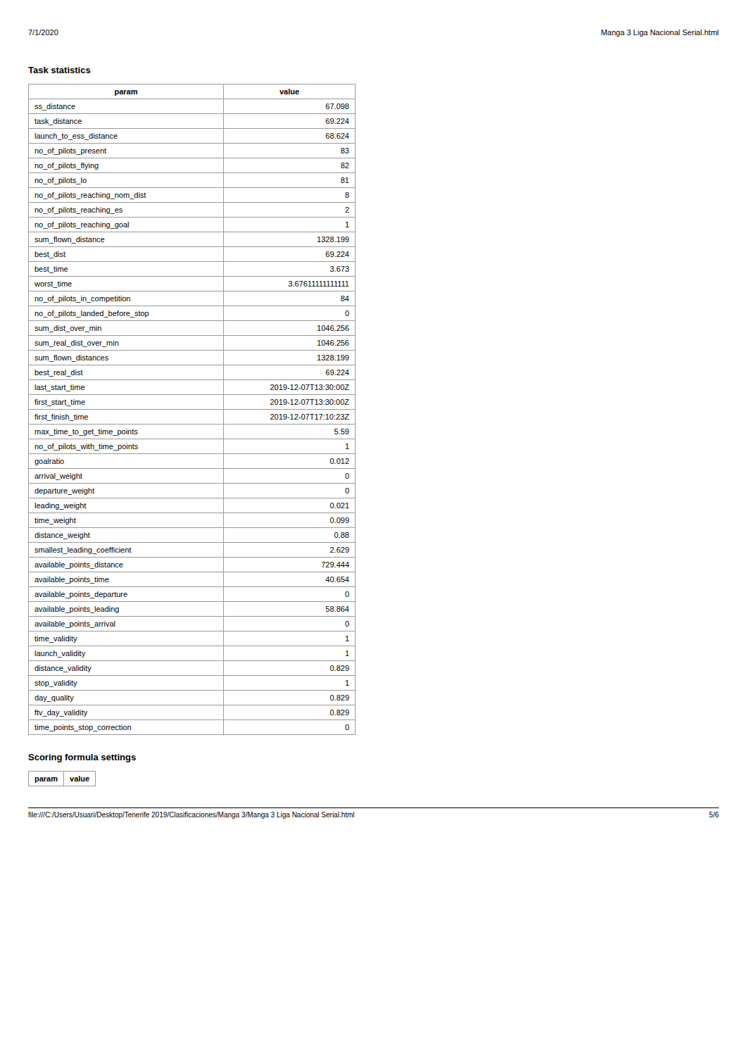7/1/2020 Manga 3 Liga Nacional Serial.html
Task statistics
| param | value |
| --- | --- |
| ss_distance | 67.098 |
| task_distance | 69.224 |
| launch_to_ess_distance | 68.624 |
| no_of_pilots_present | 83 |
| no_of_pilots_flying | 82 |
| no_of_pilots_lo | 81 |
| no_of_pilots_reaching_nom_dist | 8 |
| no_of_pilots_reaching_es | 2 |
| no_of_pilots_reaching_goal | 1 |
| sum_flown_distance | 1328.199 |
| best_dist | 69.224 |
| best_time | 3.673 |
| worst_time | 3.67611111111111 |
| no_of_pilots_in_competition | 84 |
| no_of_pilots_landed_before_stop | 0 |
| sum_dist_over_min | 1046.256 |
| sum_real_dist_over_min | 1046.256 |
| sum_flown_distances | 1328.199 |
| best_real_dist | 69.224 |
| last_start_time | 2019-12-07T13:30:00Z |
| first_start_time | 2019-12-07T13:30:00Z |
| first_finish_time | 2019-12-07T17:10:23Z |
| max_time_to_get_time_points | 5.59 |
| no_of_pilots_with_time_points | 1 |
| goalratio | 0.012 |
| arrival_weight | 0 |
| departure_weight | 0 |
| leading_weight | 0.021 |
| time_weight | 0.099 |
| distance_weight | 0.88 |
| smallest_leading_coefficient | 2.629 |
| available_points_distance | 729.444 |
| available_points_time | 40.654 |
| available_points_departure | 0 |
| available_points_leading | 58.864 |
| available_points_arrival | 0 |
| time_validity | 1 |
| launch_validity | 1 |
| distance_validity | 0.829 |
| stop_validity | 1 |
| day_quality | 0.829 |
| ftv_day_validity | 0.829 |
| time_points_stop_correction | 0 |
Scoring formula settings
| param | value |
| --- | --- |
file:///C:/Users/Usuari/Desktop/Tenerife 2019/Clasificaciones/Manga 3/Manga 3 Liga Nacional Serial.html 5/6